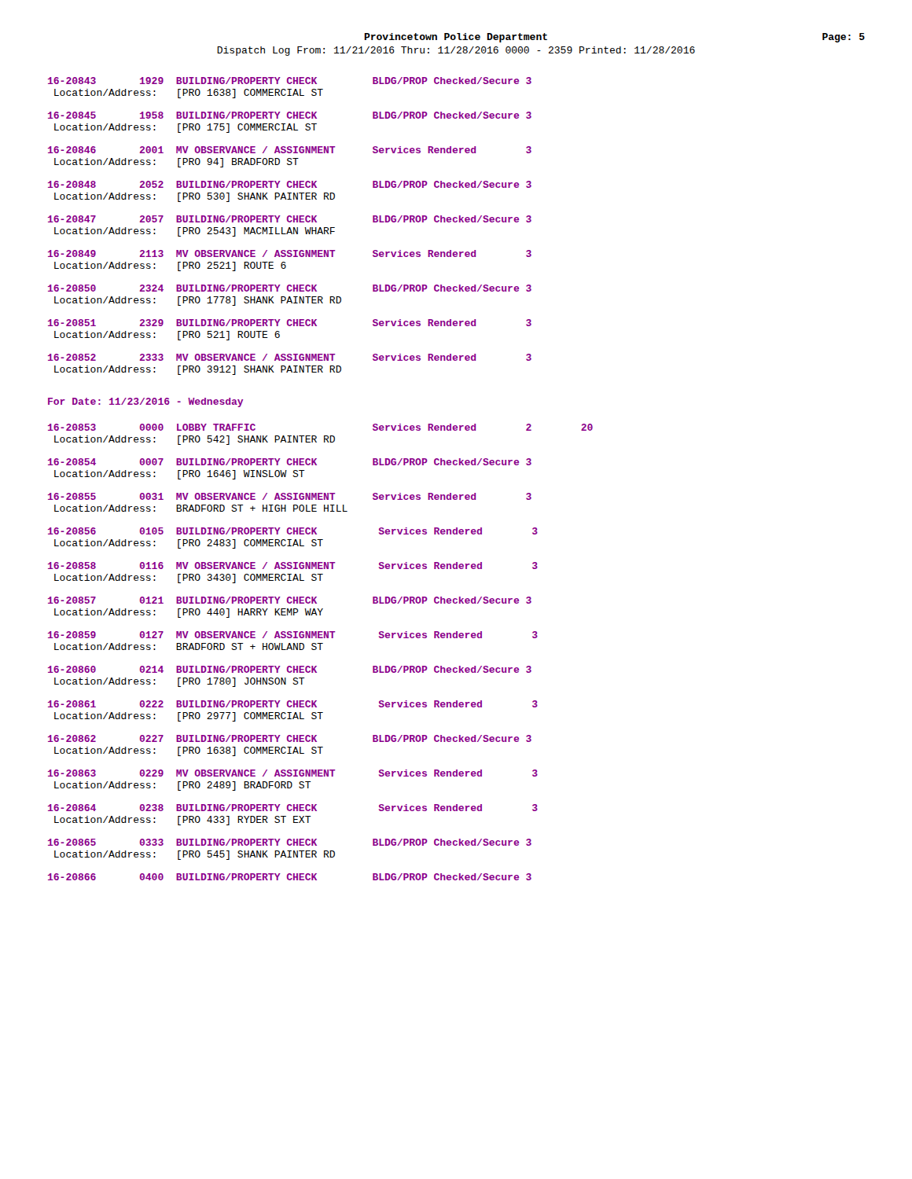Provincetown Police DepartmentPage: 5
Dispatch Log From: 11/21/2016 Thru: 11/28/2016 0000 - 2359 Printed: 11/28/2016
16-20843 1929 BUILDING/PROPERTY CHECK BLDG/PROP Checked/Secure 3
Location/Address: [PRO 1638] COMMERCIAL ST
16-20845 1958 BUILDING/PROPERTY CHECK BLDG/PROP Checked/Secure 3
Location/Address: [PRO 175] COMMERCIAL ST
16-20846 2001 MV OBSERVANCE / ASSIGNMENT Services Rendered 3
Location/Address: [PRO 94] BRADFORD ST
16-20848 2052 BUILDING/PROPERTY CHECK BLDG/PROP Checked/Secure 3
Location/Address: [PRO 530] SHANK PAINTER RD
16-20847 2057 BUILDING/PROPERTY CHECK BLDG/PROP Checked/Secure 3
Location/Address: [PRO 2543] MACMILLAN WHARF
16-20849 2113 MV OBSERVANCE / ASSIGNMENT Services Rendered 3
Location/Address: [PRO 2521] ROUTE 6
16-20850 2324 BUILDING/PROPERTY CHECK BLDG/PROP Checked/Secure 3
Location/Address: [PRO 1778] SHANK PAINTER RD
16-20851 2329 BUILDING/PROPERTY CHECK Services Rendered 3
Location/Address: [PRO 521] ROUTE 6
16-20852 2333 MV OBSERVANCE / ASSIGNMENT Services Rendered 3
Location/Address: [PRO 3912] SHANK PAINTER RD
For Date: 11/23/2016 - Wednesday
16-20853 0000 LOBBY TRAFFIC Services Rendered 2 20
Location/Address: [PRO 542] SHANK PAINTER RD
16-20854 0007 BUILDING/PROPERTY CHECK BLDG/PROP Checked/Secure 3
Location/Address: [PRO 1646] WINSLOW ST
16-20855 0031 MV OBSERVANCE / ASSIGNMENT Services Rendered 3
Location/Address: BRADFORD ST + HIGH POLE HILL
16-20856 0105 BUILDING/PROPERTY CHECK Services Rendered 3
Location/Address: [PRO 2483] COMMERCIAL ST
16-20858 0116 MV OBSERVANCE / ASSIGNMENT Services Rendered 3
Location/Address: [PRO 3430] COMMERCIAL ST
16-20857 0121 BUILDING/PROPERTY CHECK BLDG/PROP Checked/Secure 3
Location/Address: [PRO 440] HARRY KEMP WAY
16-20859 0127 MV OBSERVANCE / ASSIGNMENT Services Rendered 3
Location/Address: BRADFORD ST + HOWLAND ST
16-20860 0214 BUILDING/PROPERTY CHECK BLDG/PROP Checked/Secure 3
Location/Address: [PRO 1780] JOHNSON ST
16-20861 0222 BUILDING/PROPERTY CHECK Services Rendered 3
Location/Address: [PRO 2977] COMMERCIAL ST
16-20862 0227 BUILDING/PROPERTY CHECK BLDG/PROP Checked/Secure 3
Location/Address: [PRO 1638] COMMERCIAL ST
16-20863 0229 MV OBSERVANCE / ASSIGNMENT Services Rendered 3
Location/Address: [PRO 2489] BRADFORD ST
16-20864 0238 BUILDING/PROPERTY CHECK Services Rendered 3
Location/Address: [PRO 433] RYDER ST EXT
16-20865 0333 BUILDING/PROPERTY CHECK BLDG/PROP Checked/Secure 3
Location/Address: [PRO 545] SHANK PAINTER RD
16-20866 0400 BUILDING/PROPERTY CHECK BLDG/PROP Checked/Secure 3